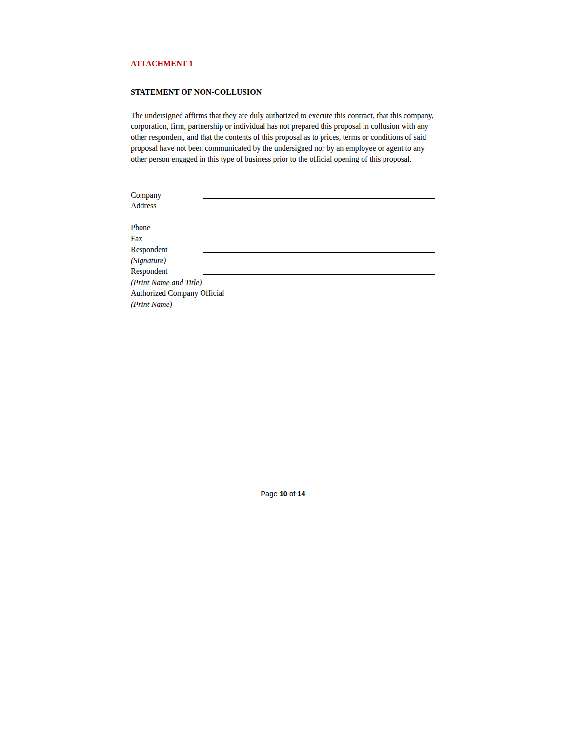ATTACHMENT 1
STATEMENT OF NON-COLLUSION
The undersigned affirms that they are duly authorized to execute this contract, that this company, corporation, firm, partnership or individual has not prepared this proposal in collusion with any other respondent, and that the contents of this proposal as to prices, terms or conditions of said proposal have not been communicated by the undersigned nor by an employee or agent to any other person engaged in this type of business prior to the official opening of this proposal.
| Company | |
| Address | |
| Phone | |
| Fax | |
| Respondent (Signature) | |
| Respondent (Print Name and Title) | |
| Authorized Company Official | |
| (Print Name) |
Page 10 of 14